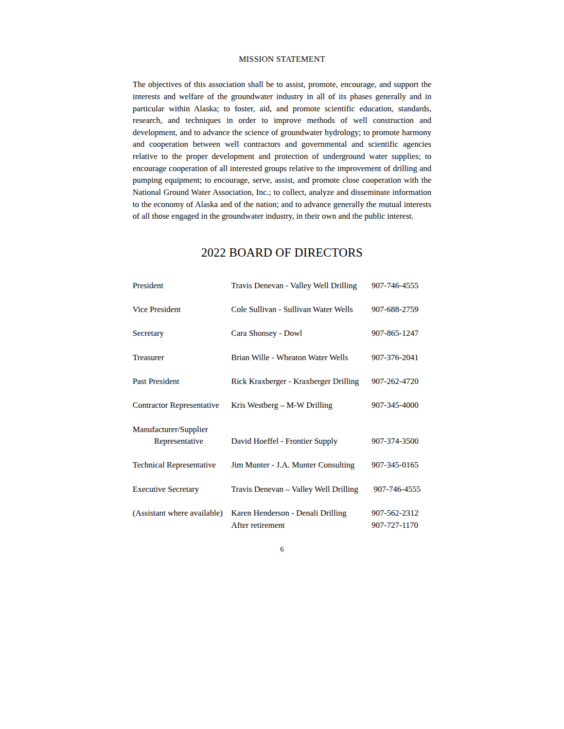MISSION STATEMENT
The objectives of this association shall be to assist, promote, encourage, and support the interests and welfare of the groundwater industry in all of its phases generally and in particular within Alaska; to foster, aid, and promote scientific education, standards, research, and techniques in order to improve methods of well construction and development, and to advance the science of groundwater hydrology; to promote harmony and cooperation between well contractors and governmental and scientific agencies relative to the proper development and protection of underground water supplies; to encourage cooperation of all interested groups relative to the improvement of drilling and pumping equipment; to encourage, serve, assist, and promote close cooperation with the National Ground Water Association, Inc.; to collect, analyze and disseminate information to the economy of Alaska and of the nation; and to advance generally the mutual interests of all those engaged in the groundwater industry, in their own and the public interest.
2022 BOARD OF DIRECTORS
| President | Travis Denevan - Valley Well Drilling | 907-746-4555 |
| Vice President | Cole Sullivan - Sullivan Water Wells | 907-688-2759 |
| Secretary | Cara Shonsey - Dowl | 907-865-1247 |
| Treasurer | Brian Wille - Wheaton Water Wells | 907-376-2041 |
| Past President | Rick Kraxberger - Kraxberger Drilling | 907-262-4720 |
| Contractor Representative | Kris Westberg – M-W Drilling | 907-345-4000 |
| Manufacturer/Supplier Representative | David Hoeffel - Frontier Supply | 907-374-3500 |
| Technical Representative | Jim Munter - J.A. Munter Consulting | 907-345-0165 |
| Executive Secretary | Travis Denevan – Valley Well Drilling | 907-746-4555 |
| (Assistant where available) | Karen Henderson - Denali Drilling After retirement | 907-562-2312 907-727-1170 |
6